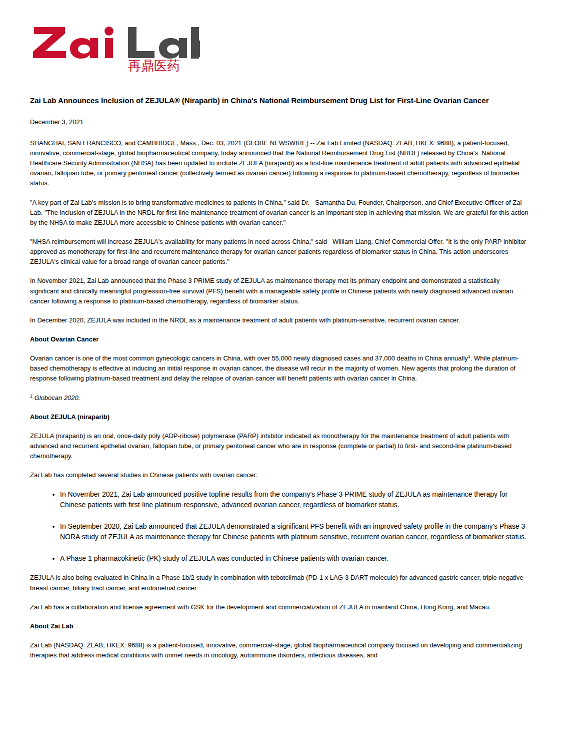再鼎医药
Zai Lab Announces Inclusion of ZEJULA® (Niraparib) in China's National Reimbursement Drug List for First-Line Ovarian Cancer
December 3, 2021
SHANGHAI, SAN FRANCISCO, and CAMBRIDGE, Mass., Dec. 03, 2021 (GLOBE NEWSWIRE) -- Zai Lab Limited (NASDAQ: ZLAB; HKEX: 9688), a patient-focused, innovative, commercial-stage, global biopharmaceutical company, today announced that the National Reimbursement Drug List (NRDL) released by China's National Healthcare Security Administration (NHSA) has been updated to include ZEJULA (niraparib) as a first-line maintenance treatment of adult patients with advanced epithelial ovarian, fallopian tube, or primary peritoneal cancer (collectively termed as ovarian cancer) following a response to platinum-based chemotherapy, regardless of biomarker status.
"A key part of Zai Lab's mission is to bring transformative medicines to patients in China," said Dr. Samantha Du, Founder, Chairperson, and Chief Executive Officer of Zai Lab. "The inclusion of ZEJULA in the NRDL for first-line maintenance treatment of ovarian cancer is an important step in achieving that mission. We are grateful for this action by the NHSA to make ZEJULA more accessible to Chinese patients with ovarian cancer."
"NHSA reimbursement will increase ZEJULA's availability for many patients in need across China," said William Liang, Chief Commercial Offer. "It is the only PARP inhibitor approved as monotherapy for first-line and recurrent maintenance therapy for ovarian cancer patients regardless of biomarker status in China. This action underscores ZEJULA's clinical value for a broad range of ovarian cancer patients."
In November 2021, Zai Lab announced that the Phase 3 PRIME study of ZEJULA as maintenance therapy met its primary endpoint and demonstrated a statistically significant and clinically meaningful progression-free survival (PFS) benefit with a manageable safety profile in Chinese patients with newly diagnosed advanced ovarian cancer following a response to platinum-based chemotherapy, regardless of biomarker status.
In December 2020, ZEJULA was included in the NRDL as a maintenance treatment of adult patients with platinum-sensitive, recurrent ovarian cancer.
About Ovarian Cancer
Ovarian cancer is one of the most common gynecologic cancers in China, with over 55,000 newly diagnosed cases and 37,000 deaths in China annually1. While platinum-based chemotherapy is effective at inducing an initial response in ovarian cancer, the disease will recur in the majority of women. New agents that prolong the duration of response following platinum-based treatment and delay the relapse of ovarian cancer will benefit patients with ovarian cancer in China.
1 Globocan 2020.
About ZEJULA (niraparib)
ZEJULA (niraparib) is an oral, once-daily poly (ADP-ribose) polymerase (PARP) inhibitor indicated as monotherapy for the maintenance treatment of adult patients with advanced and recurrent epithelial ovarian, fallopian tube, or primary peritoneal cancer who are in response (complete or partial) to first- and second-line platinum-based chemotherapy.
Zai Lab has completed several studies in Chinese patients with ovarian cancer:
In November 2021, Zai Lab announced positive topline results from the company's Phase 3 PRIME study of ZEJULA as maintenance therapy for Chinese patients with first-line platinum-responsive, advanced ovarian cancer, regardless of biomarker status.
In September 2020, Zai Lab announced that ZEJULA demonstrated a significant PFS benefit with an improved safety profile in the company's Phase 3 NORA study of ZEJULA as maintenance therapy for Chinese patients with platinum-sensitive, recurrent ovarian cancer, regardless of biomarker status.
A Phase 1 pharmacokinetic (PK) study of ZEJULA was conducted in Chinese patients with ovarian cancer.
ZEJULA is also being evaluated in China in a Phase 1b/2 study in combination with tebotelimab (PD-1 x LAG-3 DART molecule) for advanced gastric cancer, triple negative breast cancer, biliary tract cancer, and endometrial cancer.
Zai Lab has a collaboration and license agreement with GSK for the development and commercialization of ZEJULA in mainland China, Hong Kong, and Macau.
About Zai Lab
Zai Lab (NASDAQ: ZLAB; HKEX: 9688) is a patient-focused, innovative, commercial-stage, global biopharmaceutical company focused on developing and commercializing therapies that address medical conditions with unmet needs in oncology, autoimmune disorders, infectious diseases, and